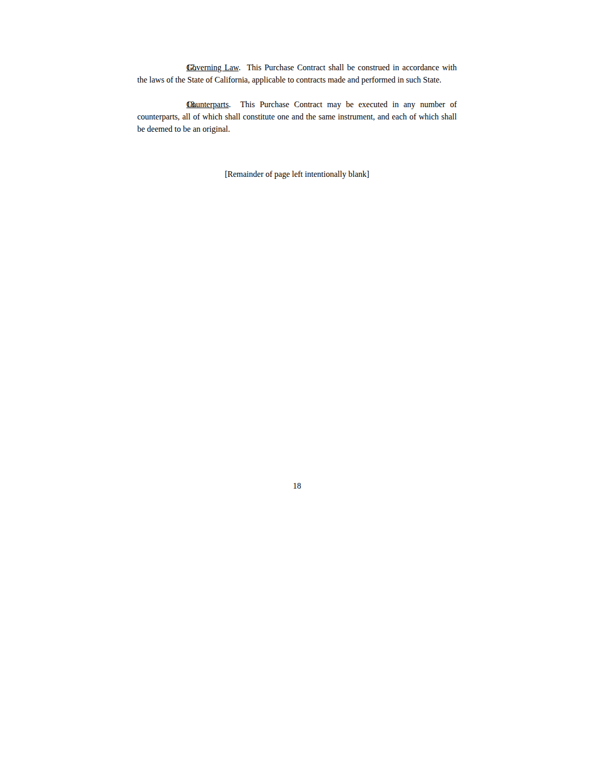17. Governing Law. This Purchase Contract shall be construed in accordance with the laws of the State of California, applicable to contracts made and performed in such State.
18. Counterparts. This Purchase Contract may be executed in any number of counterparts, all of which shall constitute one and the same instrument, and each of which shall be deemed to be an original.
[Remainder of page left intentionally blank]
18